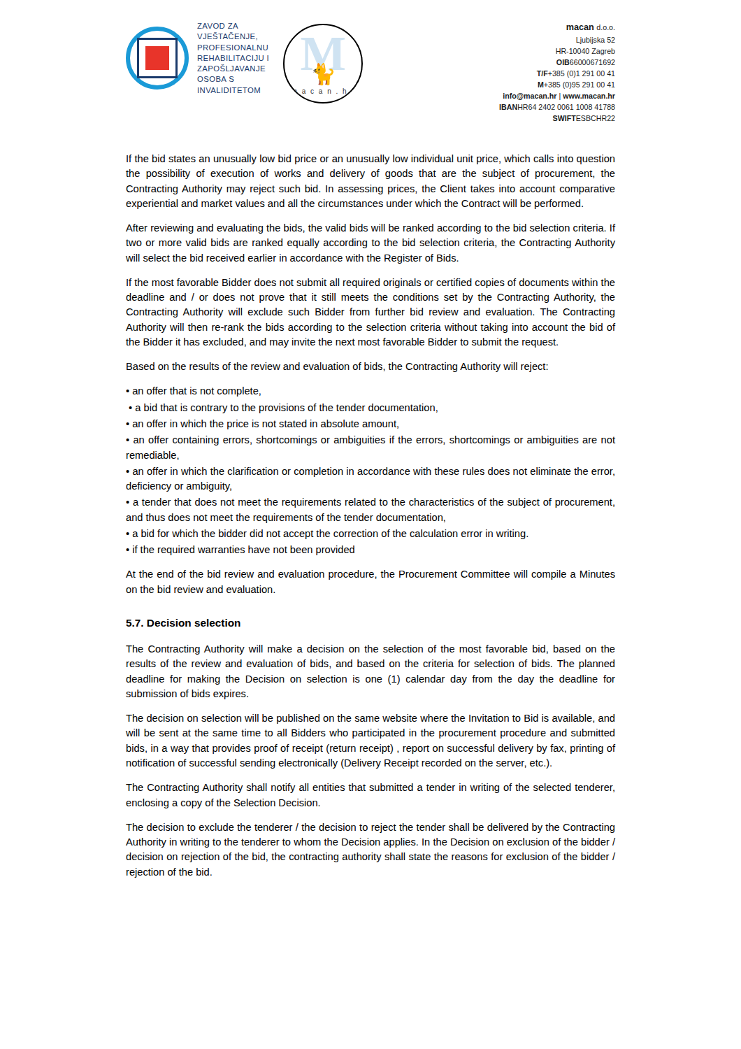Zavod za
vještačenje,
profesionalnu
rehabilitaciju i
zapošljavanje
osoba s
invaliditetom
M
🐈
m a c a n . h r
macan d.o.o.
Ljubijska 52
HR-10040 Zagreb
OIB66000671692
T/F+385 (0)1 291 00 41
M+385 (0)95 291 00 41
info@macan.hr | www.macan.hr
IBANHR64 2402 0061 1008 41788
SWIFTESBCHR22
If the bid states an unusually low bid price or an unusually low individual unit price, which calls into question the possibility of execution of works and delivery of goods that are the subject of procurement, the Contracting Authority may reject such bid. In assessing prices, the Client takes into account comparative experiential and market values and all the circumstances under which the Contract will be performed.
After reviewing and evaluating the bids, the valid bids will be ranked according to the bid selection criteria. If two or more valid bids are ranked equally according to the bid selection criteria, the Contracting Authority will select the bid received earlier in accordance with the Register of Bids.
If the most favorable Bidder does not submit all required originals or certified copies of documents within the deadline and / or does not prove that it still meets the conditions set by the Contracting Authority, the Contracting Authority will exclude such Bidder from further bid review and evaluation. The Contracting Authority will then re-rank the bids according to the selection criteria without taking into account the bid of the Bidder it has excluded, and may invite the next most favorable Bidder to submit the request.
Based on the results of the review and evaluation of bids, the Contracting Authority will reject:
• an offer that is not complete,
• a bid that is contrary to the provisions of the tender documentation,
• an offer in which the price is not stated in absolute amount,
• an offer containing errors, shortcomings or ambiguities if the errors, shortcomings or ambiguities are not remediable,
• an offer in which the clarification or completion in accordance with these rules does not eliminate the error, deficiency or ambiguity,
• a tender that does not meet the requirements related to the characteristics of the subject of procurement, and thus does not meet the requirements of the tender documentation,
• a bid for which the bidder did not accept the correction of the calculation error in writing.
• if the required warranties have not been provided
At the end of the bid review and evaluation procedure, the Procurement Committee will compile a Minutes on the bid review and evaluation.
5.7. Decision selection
The Contracting Authority will make a decision on the selection of the most favorable bid, based on the results of the review and evaluation of bids, and based on the criteria for selection of bids. The planned deadline for making the Decision on selection is one (1) calendar day from the day the deadline for submission of bids expires.
The decision on selection will be published on the same website where the Invitation to Bid is available, and will be sent at the same time to all Bidders who participated in the procurement procedure and submitted bids, in a way that provides proof of receipt (return receipt) , report on successful delivery by fax, printing of notification of successful sending electronically (Delivery Receipt recorded on the server, etc.).
The Contracting Authority shall notify all entities that submitted a tender in writing of the selected tenderer, enclosing a copy of the Selection Decision.
The decision to exclude the tenderer / the decision to reject the tender shall be delivered by the Contracting Authority in writing to the tenderer to whom the Decision applies. In the Decision on exclusion of the bidder / decision on rejection of the bid, the contracting authority shall state the reasons for exclusion of the bidder / rejection of the bid.